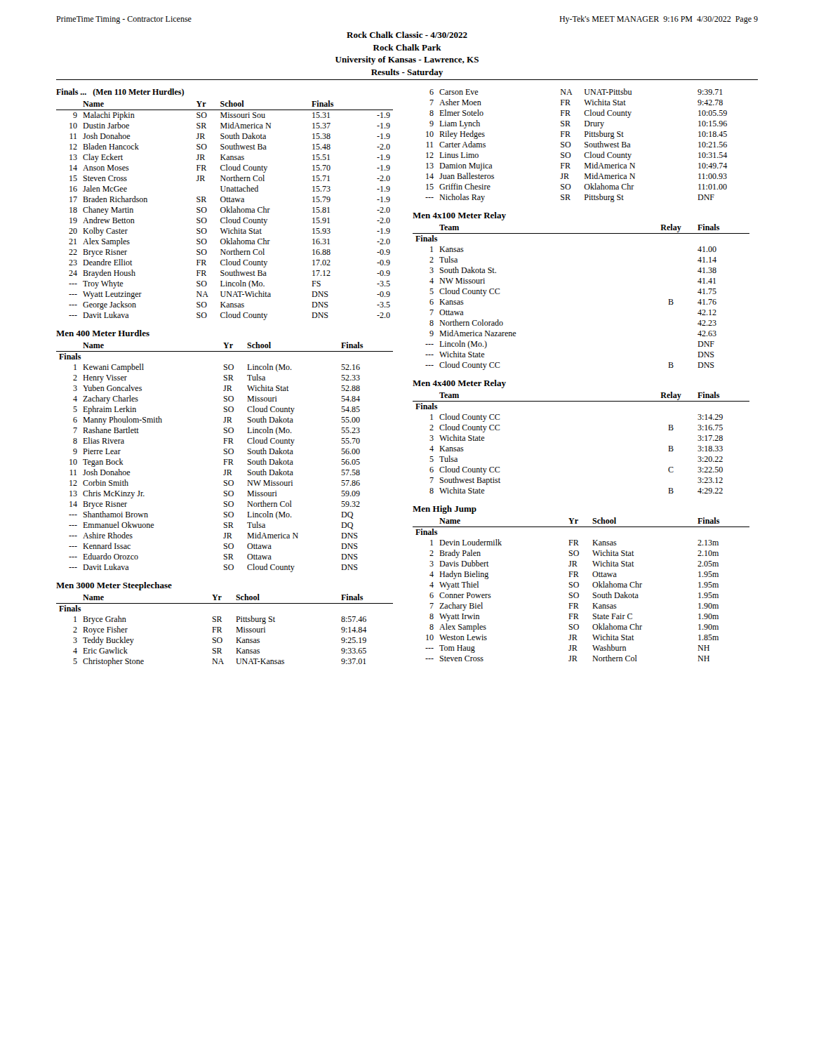PrimeTime Timing - Contractor License
Hy-Tek's MEET MANAGER 9:16 PM 4/30/2022 Page 9
Rock Chalk Classic - 4/30/2022
Rock Chalk Park
University of Kansas - Lawrence, KS
Results - Saturday
Finals ... (Men 110 Meter Hurdles)
| | Name | Yr | School | Finals | |
| --- | --- | --- | --- | --- | --- |
| 9 | Malachi Pipkin | SO | Missouri Sou | 15.31 | -1.9 |
| 10 | Dustin Jarboe | SR | MidAmerica N | 15.37 | -1.9 |
| 11 | Josh Donahoe | JR | South Dakota | 15.38 | -1.9 |
| 12 | Bladen Hancock | SO | Southwest Ba | 15.48 | -2.0 |
| 13 | Clay Eckert | JR | Kansas | 15.51 | -1.9 |
| 14 | Anson Moses | FR | Cloud County | 15.70 | -1.9 |
| 15 | Steven Cross | JR | Northern Col | 15.71 | -2.0 |
| 16 | Jalen McGee | | Unattached | 15.73 | -1.9 |
| 17 | Braden Richardson | SR | Ottawa | 15.79 | -1.9 |
| 18 | Chaney Martin | SO | Oklahoma Chr | 15.81 | -2.0 |
| 19 | Andrew Betton | SO | Cloud County | 15.91 | -2.0 |
| 20 | Kolby Caster | SO | Wichita Stat | 15.93 | -1.9 |
| 21 | Alex Samples | SO | Oklahoma Chr | 16.31 | -2.0 |
| 22 | Bryce Risner | SO | Northern Col | 16.88 | -0.9 |
| 23 | Deandre Elliot | FR | Cloud County | 17.02 | -0.9 |
| 24 | Brayden Housh | FR | Southwest Ba | 17.12 | -0.9 |
| --- | Troy Whyte | SO | Lincoln (Mo. | FS | -3.5 |
| --- | Wyatt Leutzinger | NA | UNAT-Wichita | DNS | -0.9 |
| --- | George Jackson | SO | Kansas | DNS | -3.5 |
| --- | Davit Lukava | SO | Cloud County | DNS | -2.0 |
Men 400 Meter Hurdles
| | Name | Yr | School | Finals |
| --- | --- | --- | --- | --- |
| Finals |
| 1 | Kewani Campbell | SO | Lincoln (Mo. | 52.16 |
| 2 | Henry Visser | SR | Tulsa | 52.33 |
| 3 | Yuben Goncalves | JR | Wichita Stat | 52.88 |
| 4 | Zachary Charles | SO | Missouri | 54.84 |
| 5 | Ephraim Lerkin | SO | Cloud County | 54.85 |
| 6 | Manny Phoulom-Smith | JR | South Dakota | 55.00 |
| 7 | Rashane Bartlett | SO | Lincoln (Mo. | 55.23 |
| 8 | Elias Rivera | FR | Cloud County | 55.70 |
| 9 | Pierre Lear | SO | South Dakota | 56.00 |
| 10 | Tegan Bock | FR | South Dakota | 56.05 |
| 11 | Josh Donahoe | JR | South Dakota | 57.58 |
| 12 | Corbin Smith | SO | NW Missouri | 57.86 |
| 13 | Chris McKinzy Jr. | SO | Missouri | 59.09 |
| 14 | Bryce Risner | SO | Northern Col | 59.32 |
| --- | Shanthamoi Brown | SO | Lincoln (Mo. | DQ |
| --- | Emmanuel Okwuone | SR | Tulsa | DQ |
| --- | Ashire Rhodes | JR | MidAmerica N | DNS |
| --- | Kennard Issac | SO | Ottawa | DNS |
| --- | Eduardo Orozco | SR | Ottawa | DNS |
| --- | Davit Lukava | SO | Cloud County | DNS |
Men 3000 Meter Steeplechase
| | Name | Yr | School | Finals |
| --- | --- | --- | --- | --- |
| Finals |
| 1 | Bryce Grahn | SR | Pittsburg St | 8:57.46 |
| 2 | Royce Fisher | FR | Missouri | 9:14.84 |
| 3 | Teddy Buckley | SO | Kansas | 9:25.19 |
| 4 | Eric Gawlick | SR | Kansas | 9:33.65 |
| 5 | Christopher Stone | NA | UNAT-Kansas | 9:37.01 |
| 6 | Carson Eve | NA | UNAT-Pittsbu | 9:39.71 |
| 7 | Asher Moen | FR | Wichita Stat | 9:42.78 |
| 8 | Elmer Sotelo | FR | Cloud County | 10:05.59 |
| 9 | Liam Lynch | SR | Drury | 10:15.96 |
| 10 | Riley Hedges | FR | Pittsburg St | 10:18.45 |
| 11 | Carter Adams | SO | Southwest Ba | 10:21.56 |
| 12 | Linus Limo | SO | Cloud County | 10:31.54 |
| 13 | Damion Mujica | FR | MidAmerica N | 10:49.74 |
| 14 | Juan Ballesteros | JR | MidAmerica N | 11:00.93 |
| 15 | Griffin Chesire | SO | Oklahoma Chr | 11:01.00 |
| --- | Nicholas Ray | SR | Pittsburg St | DNF |
Men 4x100 Meter Relay
| | Team | Relay | Finals |
| --- | --- | --- | --- |
| Finals |
| 1 | Kansas | | 41.00 |
| 2 | Tulsa | | 41.14 |
| 3 | South Dakota St. | | 41.38 |
| 4 | NW Missouri | | 41.41 |
| 5 | Cloud County CC | | 41.75 |
| 6 | Kansas | B | 41.76 |
| 7 | Ottawa | | 42.12 |
| 8 | Northern Colorado | | 42.23 |
| 9 | MidAmerica Nazarene | | 42.63 |
| --- | Lincoln (Mo.) | | DNF |
| --- | Wichita State | | DNS |
| --- | Cloud County CC | B | DNS |
Men 4x400 Meter Relay
| | Team | Relay | Finals |
| --- | --- | --- | --- |
| Finals |
| 1 | Cloud County CC | | 3:14.29 |
| 2 | Cloud County CC | B | 3:16.75 |
| 3 | Wichita State | | 3:17.28 |
| 4 | Kansas | B | 3:18.33 |
| 5 | Tulsa | | 3:20.22 |
| 6 | Cloud County CC | C | 3:22.50 |
| 7 | Southwest Baptist | | 3:23.12 |
| 8 | Wichita State | B | 4:29.22 |
Men High Jump
| | Name | Yr | School | Finals |
| --- | --- | --- | --- | --- |
| Finals |
| 1 | Devin Loudermilk | FR | Kansas | 2.13m |
| 2 | Brady Palen | SO | Wichita Stat | 2.10m |
| 3 | Davis Dubbert | JR | Wichita Stat | 2.05m |
| 4 | Hadyn Bieling | FR | Ottawa | 1.95m |
| 4 | Wyatt Thiel | SO | Oklahoma Chr | 1.95m |
| 6 | Conner Powers | SO | South Dakota | 1.95m |
| 7 | Zachary Biel | FR | Kansas | 1.90m |
| 8 | Wyatt Irwin | FR | State Fair C | 1.90m |
| 8 | Alex Samples | SO | Oklahoma Chr | 1.90m |
| 10 | Weston Lewis | JR | Wichita Stat | 1.85m |
| --- | Tom Haug | JR | Washburn | NH |
| --- | Steven Cross | JR | Northern Col | NH |